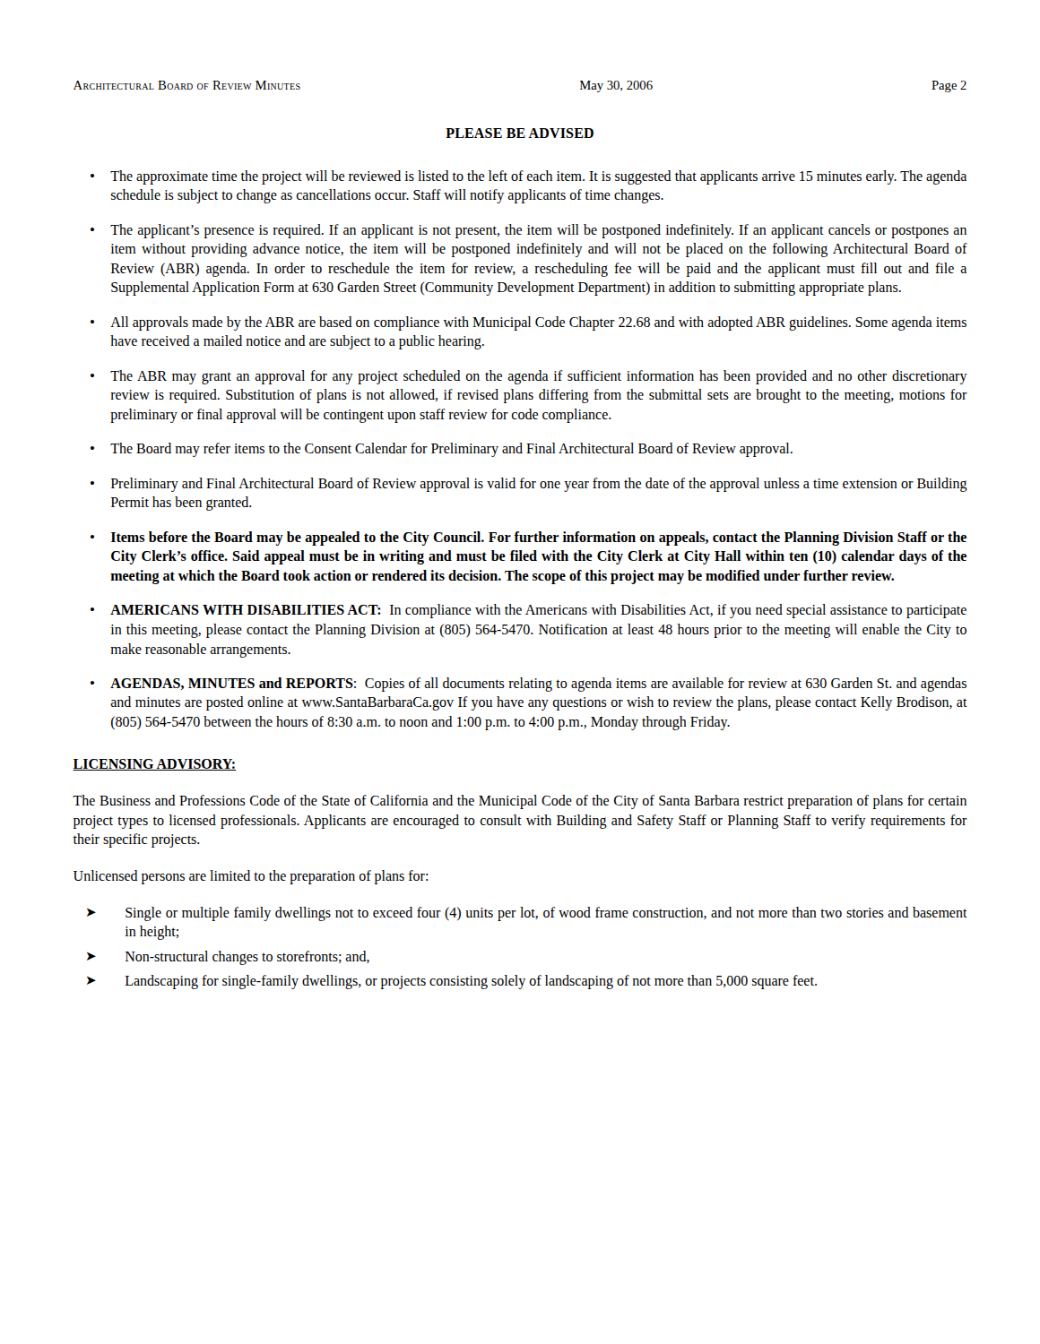Architectural Board of Review Minutes
May 30, 2006
Page 2
PLEASE BE ADVISED
The approximate time the project will be reviewed is listed to the left of each item. It is suggested that applicants arrive 15 minutes early. The agenda schedule is subject to change as cancellations occur. Staff will notify applicants of time changes.
The applicant’s presence is required. If an applicant is not present, the item will be postponed indefinitely. If an applicant cancels or postpones an item without providing advance notice, the item will be postponed indefinitely and will not be placed on the following Architectural Board of Review (ABR) agenda. In order to reschedule the item for review, a rescheduling fee will be paid and the applicant must fill out and file a Supplemental Application Form at 630 Garden Street (Community Development Department) in addition to submitting appropriate plans.
All approvals made by the ABR are based on compliance with Municipal Code Chapter 22.68 and with adopted ABR guidelines. Some agenda items have received a mailed notice and are subject to a public hearing.
The ABR may grant an approval for any project scheduled on the agenda if sufficient information has been provided and no other discretionary review is required. Substitution of plans is not allowed, if revised plans differing from the submittal sets are brought to the meeting, motions for preliminary or final approval will be contingent upon staff review for code compliance.
The Board may refer items to the Consent Calendar for Preliminary and Final Architectural Board of Review approval.
Preliminary and Final Architectural Board of Review approval is valid for one year from the date of the approval unless a time extension or Building Permit has been granted.
Items before the Board may be appealed to the City Council. For further information on appeals, contact the Planning Division Staff or the City Clerk’s office. Said appeal must be in writing and must be filed with the City Clerk at City Hall within ten (10) calendar days of the meeting at which the Board took action or rendered its decision. The scope of this project may be modified under further review.
AMERICANS WITH DISABILITIES ACT: In compliance with the Americans with Disabilities Act, if you need special assistance to participate in this meeting, please contact the Planning Division at (805) 564-5470. Notification at least 48 hours prior to the meeting will enable the City to make reasonable arrangements.
AGENDAS, MINUTES and REPORTS: Copies of all documents relating to agenda items are available for review at 630 Garden St. and agendas and minutes are posted online at www.SantaBarbaraCa.gov If you have any questions or wish to review the plans, please contact Kelly Brodison, at (805) 564-5470 between the hours of 8:30 a.m. to noon and 1:00 p.m. to 4:00 p.m., Monday through Friday.
LICENSING ADVISORY:
The Business and Professions Code of the State of California and the Municipal Code of the City of Santa Barbara restrict preparation of plans for certain project types to licensed professionals. Applicants are encouraged to consult with Building and Safety Staff or Planning Staff to verify requirements for their specific projects.
Unlicensed persons are limited to the preparation of plans for:
Single or multiple family dwellings not to exceed four (4) units per lot, of wood frame construction, and not more than two stories and basement in height;
Non-structural changes to storefronts; and,
Landscaping for single-family dwellings, or projects consisting solely of landscaping of not more than 5,000 square feet.